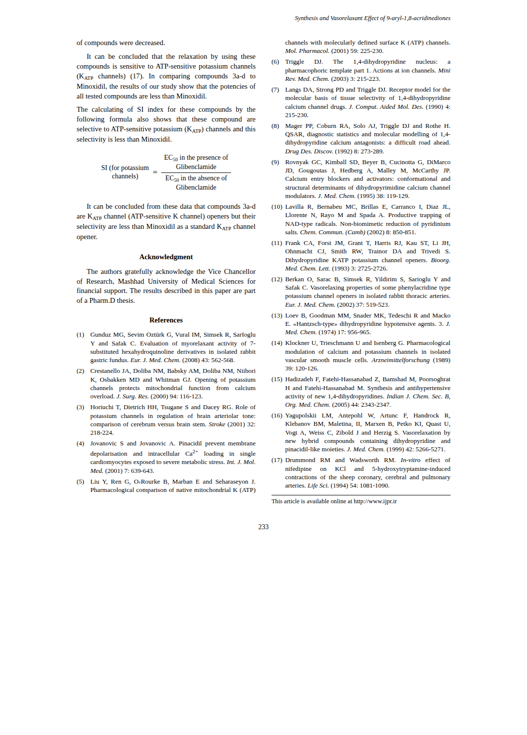Synthesis and Vasorelaxant Effect of 9-aryl-1,8-acridinediones
of compounds were decreased.
It can be concluded that the relaxation by using these compounds is sensitive to ATP-sensitive potassium channels (KATP channels) (17). In comparing compounds 3a-d to Minoxidil, the results of our study show that the potencies of all tested compounds are less than Minoxidil.
The calculating of SI index for these compounds by the following formula also shows that these compound are selective to ATP-sensitive potassium (KATP) channels and this selectivity is less than Minoxidil.
| SI (for potassium channels) | = | EC 50 in the presence of Glibenclamide EC 50 in the absence of Glibenclamide |
It can be concluded from these data that compounds 3a-d are KATP channel (ATP-sensitive K channel) openers but their selectivity are less than Minoxidil as a standard KATP channel opener.
Acknowledgment
The authors gratefully acknowledge the Vice Chancellor of Research, Mashhad University of Medical Sciences for financial support. The results described in this paper are part of a Pharm.D thesis.
References
(1) Gunduz MG, Sevim Oztürk G, Vural IM, Simsek R, SarIoglu Y and Safak C. Evaluation of myorelaxant activity of 7-substituted hexahydroquinoline derivatives in isolated rabbit gastric fundus. Eur. J. Med. Chem. (2008) 43: 562-568.
(2) Crestanello JA, Doliba NM, Babsky AM, Doliba NM, Niibori K, Osbakken MD and Whitman GJ. Opening of potassium channels protects mitochondrial function from calcium overload. J. Surg. Res. (2000) 94: 116-123.
(3) Horiuchi T, Dietrich HH, Tsugane S and Dacey RG. Role of potassium channels in regulation of brain arteriolar tone: comparison of cerebrum versus brain stem. Stroke (2001) 32: 218-224.
(4) Jovanovic S and Jovanovic A. Pinacidil prevent membrane depolarisation and intracellular Ca2+ loading in single cardiomyocytes exposed to severe metabolic stress. Int. J. Mol. Med. (2001) 7: 639-643.
(5) Liu Y, Ren G, O›Rourke B, Marban E and Seharaseyon J. Pharmacological comparison of native mitochondrial K (ATP) channels with molecularly defined surface K (ATP) channels. Mol. Pharmacol. (2001) 59: 225-230.
(6) Triggle DJ. The 1,4-dihydropyridine nucleus: a pharmacophoric template part 1. Actions at ion channels. Mini Rev. Med. Chem. (2003) 3: 215-223.
(7) Langs DA, Strong PD and Triggle DJ. Receptor model for the molecular basis of tissue selectivity of 1,4-dihydropyridine calcium channel drugs. J. Comput. Aided Mol. Des. (1990) 4: 215-230.
(8) Mager PP, Coburn RA, Solo AJ, Triggle DJ and Rothe H. QSAR, diagnostic statistics and molecular modelling of 1,4-dihydropyridine calcium antagonists: a difficult road ahead. Drug Des. Discov. (1992) 8: 273-289.
(9) Rovnyak GC, Kimball SD, Beyer B, Cucinotta G, DiMarco JD, Gougoutas J, Hedberg A, Malley M, McCarthy JP. Calcium entry blockers and activators: conformational and structural determinants of dihydropyrimidine calcium channel modulators. J. Med. Chem. (1995) 38: 119-129.
(10) Lavilla R, Bernabeu MC, Brillas E, Carranco I, Diaz JL, Llorente N, Rayo M and Spada A. Productive trapping of NAD-type radicals. Non-biomimetic reduction of pyridinium salts. Chem. Commun. (Camb) (2002) 8: 850-851.
(11) Frank CA, Forst JM, Grant T, Harris RJ, Kau ST, Li JH, Ohnmacht CJ, Smith RW, Trainor DA and Trivedi S. Dihydropyridine KATP potassium channel openers. Bioorg. Med. Chem. Lett. (1993) 3: 2725-2726.
(12) Berkan O, Sarac B, Simsek R, Yildirim S, Sarioglu Y and Safak C. Vasorelaxing properties of some phenylacridine type potassium channel openers in isolated rabbit thoracic arteries. Eur. J. Med. Chem. (2002) 37: 519-523.
(13) Loev B, Goodman MM, Snader MK, Tedeschi R and Macko E. «Hantzsch-type» dihydropyridine hypotensive agents. 3. J. Med. Chem. (1974) 17: 956-965.
(14) Klockner U, Trieschmann U and Isenberg G. Pharmacological modulation of calcium and potassium channels in isolated vascular smooth muscle cells. Arzneimittelforschung (1989) 39: 120-126.
(15) Hadizadeh F, Fatehi-Hassanabad Z, Bamshad M, Poorsoghrat H and Fatehi-Hassanabad M. Synthesis and antihypertensive activity of new 1,4-dihydropyridines. Indian J. Chem. Sec. B, Org. Med. Chem. (2005) 44: 2343-2347.
(16) Yagupolskii LM, Antepohl W, Artunc F, Handrock R, Klebanov BM, Maletina, II, Marxen B, Petko KI, Quast U, Vogt A, Weiss C, Zibold J and Herzig S. Vasorelaxation by new hybrid compounds containing dihydropyridine and pinacidil-like moieties. J. Med. Chem. (1999) 42: 5266-5271.
(17) Drummond RM and Wadsworth RM. In-vitro effect of nifedipine on KCl and 5-hydroxytryptamine-induced contractions of the sheep coronary, cerebral and pulmonary arteries. Life Sci. (1994) 54: 1081-1090.
This article is available online at http://www.ijpr.ir
233